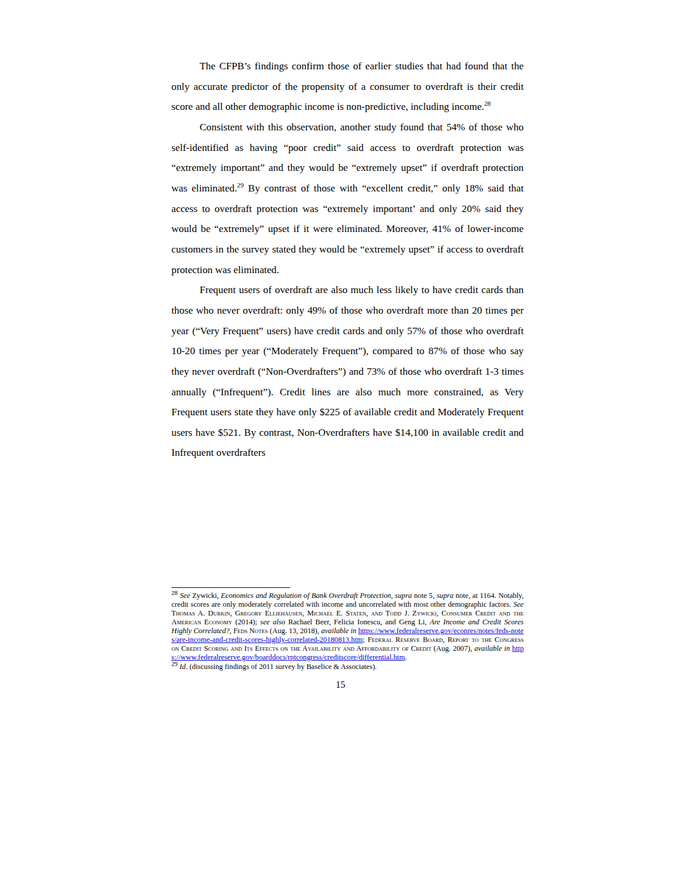The CFPB’s findings confirm those of earlier studies that had found that the only accurate predictor of the propensity of a consumer to overdraft is their credit score and all other demographic income is non-predictive, including income.28
Consistent with this observation, another study found that 54% of those who self-identified as having “poor credit” said access to overdraft protection was “extremely important” and they would be “extremely upset” if overdraft protection was eliminated.29 By contrast of those with “excellent credit,” only 18% said that access to overdraft protection was “extremely important’ and only 20% said they would be “extremely” upset if it were eliminated. Moreover, 41% of lower-income customers in the survey stated they would be “extremely upset” if access to overdraft protection was eliminated.
Frequent users of overdraft are also much less likely to have credit cards than those who never overdraft: only 49% of those who overdraft more than 20 times per year (“Very Frequent” users) have credit cards and only 57% of those who overdraft 10-20 times per year (“Moderately Frequent”), compared to 87% of those who say they never overdraft (“Non-Overdrafters”) and 73% of those who overdraft 1-3 times annually (“Infrequent”). Credit lines are also much more constrained, as Very Frequent users state they have only $225 of available credit and Moderately Frequent users have $521. By contrast, Non-Overdrafters have $14,100 in available credit and Infrequent overdrafters
28 See Zywicki, Economics and Regulation of Bank Overdraft Protection, supra note 5, supra note, at 1164. Notably, credit scores are only moderately correlated with income and uncorrelated with most other demographic factors. See Thomas A. Durkin, Gregory Elliehausen, Michael E. Staten, and Todd J. Zywicki, Consumer Credit and the American Economy (2014); see also Rachael Beer, Felicia Ionescu, and Geng Li, Are Income and Credit Scores Highly Correlated?, Feds Notes (Aug. 13, 2018), available in https://www.federalreserve.gov/econres/notes/feds-notes/are-income-and-credit-scores-highly-correlated-20180813.htm; Federal Reserve Board, Report to the Congress on Credit Scoring and Its Effects on the Availability and Affordability of Credit (Aug. 2007), available in https://www.federalreserve.gov/boarddocs/rptcongress/creditscore/differential.htm.
29 Id. (discussing findings of 2011 survey by Baselice & Associates).
15